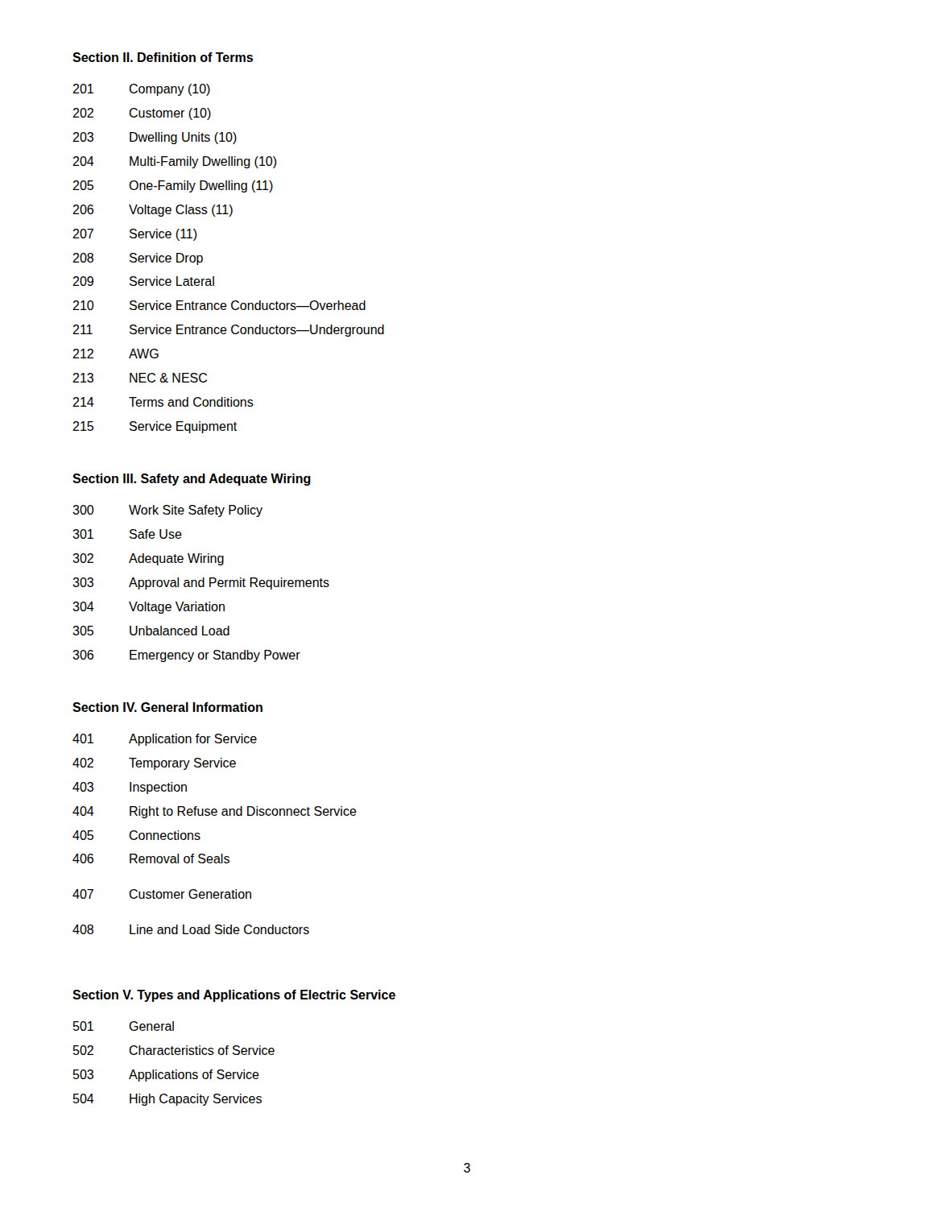Section II. Definition of Terms
| 201 | Company (10) |
| 202 | Customer (10) |
| 203 | Dwelling Units (10) |
| 204 | Multi-Family Dwelling (10) |
| 205 | One-Family Dwelling (11) |
| 206 | Voltage Class (11) |
| 207 | Service (11) |
| 208 | Service Drop |
| 209 | Service Lateral |
| 210 | Service Entrance Conductors—Overhead |
| 211 | Service Entrance Conductors—Underground |
| 212 | AWG |
| 213 | NEC & NESC |
| 214 | Terms and Conditions |
| 215 | Service Equipment |
Section III. Safety and Adequate Wiring
| 300 | Work Site Safety Policy |
| 301 | Safe Use |
| 302 | Adequate Wiring |
| 303 | Approval and Permit Requirements |
| 304 | Voltage Variation |
| 305 | Unbalanced Load |
| 306 | Emergency or Standby Power |
Section IV. General Information
| 401 | Application for Service |
| 402 | Temporary Service |
| 403 | Inspection |
| 404 | Right to Refuse and Disconnect Service |
| 405 | Connections |
| 406 | Removal of Seals |
| 407 | Customer Generation |
| 408 | Line and Load Side Conductors |
Section V. Types and Applications of Electric Service
| 501 | General |
| 502 | Characteristics of Service |
| 503 | Applications of Service |
| 504 | High Capacity Services |
3